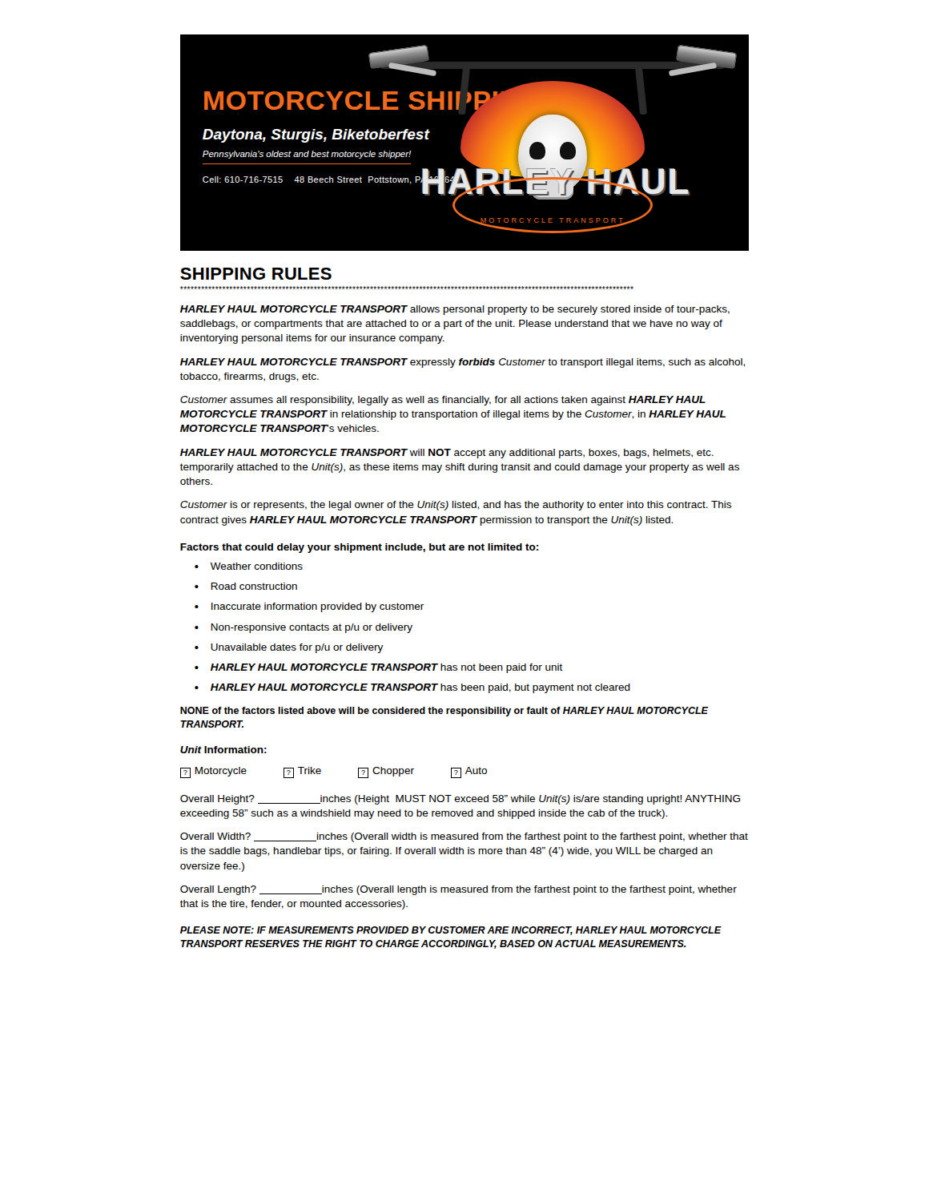Motorcycle Shipping
Daytona, Sturgis, Biketoberfest
Pennsylvania's oldest and best motorcycle shipper!
Cell: 610-716-7515 48 Beech Street Pottstown, PA 19464
HARLEY HAUL
Motorcycle Transport
SHIPPING RULES
*********************************************************************************************************************************
HARLEY HAUL MOTORCYCLE TRANSPORT allows personal property to be securely stored inside of tour-packs, saddlebags, or compartments that are attached to or a part of the unit. Please understand that we have no way of inventorying personal items for our insurance company.
HARLEY HAUL MOTORCYCLE TRANSPORT expressly forbids Customer to transport illegal items, such as alcohol, tobacco, firearms, drugs, etc.
Customer assumes all responsibility, legally as well as financially, for all actions taken against HARLEY HAUL MOTORCYCLE TRANSPORT in relationship to transportation of illegal items by the Customer, in HARLEY HAUL MOTORCYCLE TRANSPORT's vehicles.
HARLEY HAUL MOTORCYCLE TRANSPORT will NOT accept any additional parts, boxes, bags, helmets, etc. temporarily attached to the Unit(s), as these items may shift during transit and could damage your property as well as others.
Customer is or represents, the legal owner of the Unit(s) listed, and has the authority to enter into this contract. This contract gives HARLEY HAUL MOTORCYCLE TRANSPORT permission to transport the Unit(s) listed.
Factors that could delay your shipment include, but are not limited to:
Weather conditions
Road construction
Inaccurate information provided by customer
Non-responsive contacts at p/u or delivery
Unavailable dates for p/u or delivery
HARLEY HAUL MOTORCYCLE TRANSPORT has not been paid for unit
HARLEY HAUL MOTORCYCLE TRANSPORT has been paid, but payment not cleared
NONE of the factors listed above will be considered the responsibility or fault of HARLEY HAUL MOTORCYCLE TRANSPORT.
Unit Information:
?Motorcycle ?Trike ?Chopper ?Auto
Overall Height? inches (Height MUST NOT exceed 58” while Unit(s) is/are standing upright! ANYTHING exceeding 58” such as a windshield may need to be removed and shipped inside the cab of the truck).
Overall Width? inches (Overall width is measured from the farthest point to the farthest point, whether that is the saddle bags, handlebar tips, or fairing. If overall width is more than 48” (4’) wide, you WILL be charged an oversize fee.)
Overall Length? inches (Overall length is measured from the farthest point to the farthest point, whether that is the tire, fender, or mounted accessories).
PLEASE NOTE: IF MEASUREMENTS PROVIDED BY CUSTOMER ARE INCORRECT, HARLEY HAUL MOTORCYCLE TRANSPORT RESERVES THE RIGHT TO CHARGE ACCORDINGLY, BASED ON ACTUAL MEASUREMENTS.